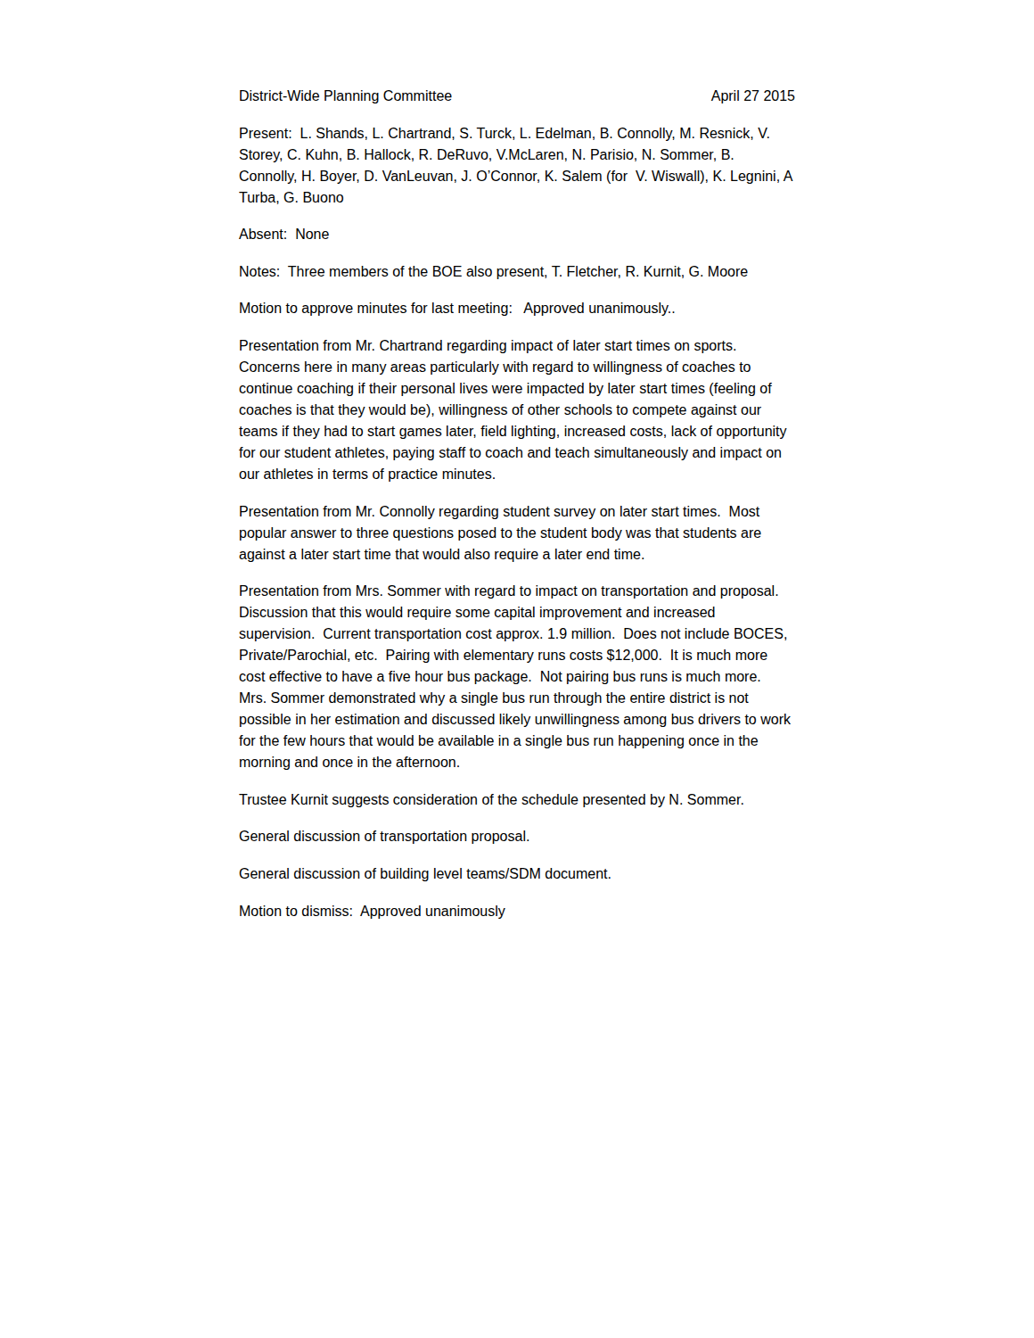District-Wide Planning Committee April 27 2015
Present: L. Shands, L. Chartrand, S. Turck, L. Edelman, B. Connolly, M. Resnick, V. Storey, C. Kuhn, B. Hallock, R. DeRuvo, V.McLaren, N. Parisio, N. Sommer, B. Connolly, H. Boyer, D. VanLeuvan, J. O’Connor, K. Salem (for V. Wiswall), K. Legnini, A Turba, G. Buono
Absent: None
Notes: Three members of the BOE also present, T. Fletcher, R. Kurnit, G. Moore
Motion to approve minutes for last meeting: Approved unanimously..
Presentation from Mr. Chartrand regarding impact of later start times on sports. Concerns here in many areas particularly with regard to willingness of coaches to continue coaching if their personal lives were impacted by later start times (feeling of coaches is that they would be), willingness of other schools to compete against our teams if they had to start games later, field lighting, increased costs, lack of opportunity for our student athletes, paying staff to coach and teach simultaneously and impact on our athletes in terms of practice minutes.
Presentation from Mr. Connolly regarding student survey on later start times. Most popular answer to three questions posed to the student body was that students are against a later start time that would also require a later end time.
Presentation from Mrs. Sommer with regard to impact on transportation and proposal. Discussion that this would require some capital improvement and increased supervision. Current transportation cost approx. 1.9 million. Does not include BOCES, Private/Parochial, etc. Pairing with elementary runs costs $12,000. It is much more cost effective to have a five hour bus package. Not pairing bus runs is much more. Mrs. Sommer demonstrated why a single bus run through the entire district is not possible in her estimation and discussed likely unwillingness among bus drivers to work for the few hours that would be available in a single bus run happening once in the morning and once in the afternoon.
Trustee Kurnit suggests consideration of the schedule presented by N. Sommer.
General discussion of transportation proposal.
General discussion of building level teams/SDM document.
Motion to dismiss: Approved unanimously